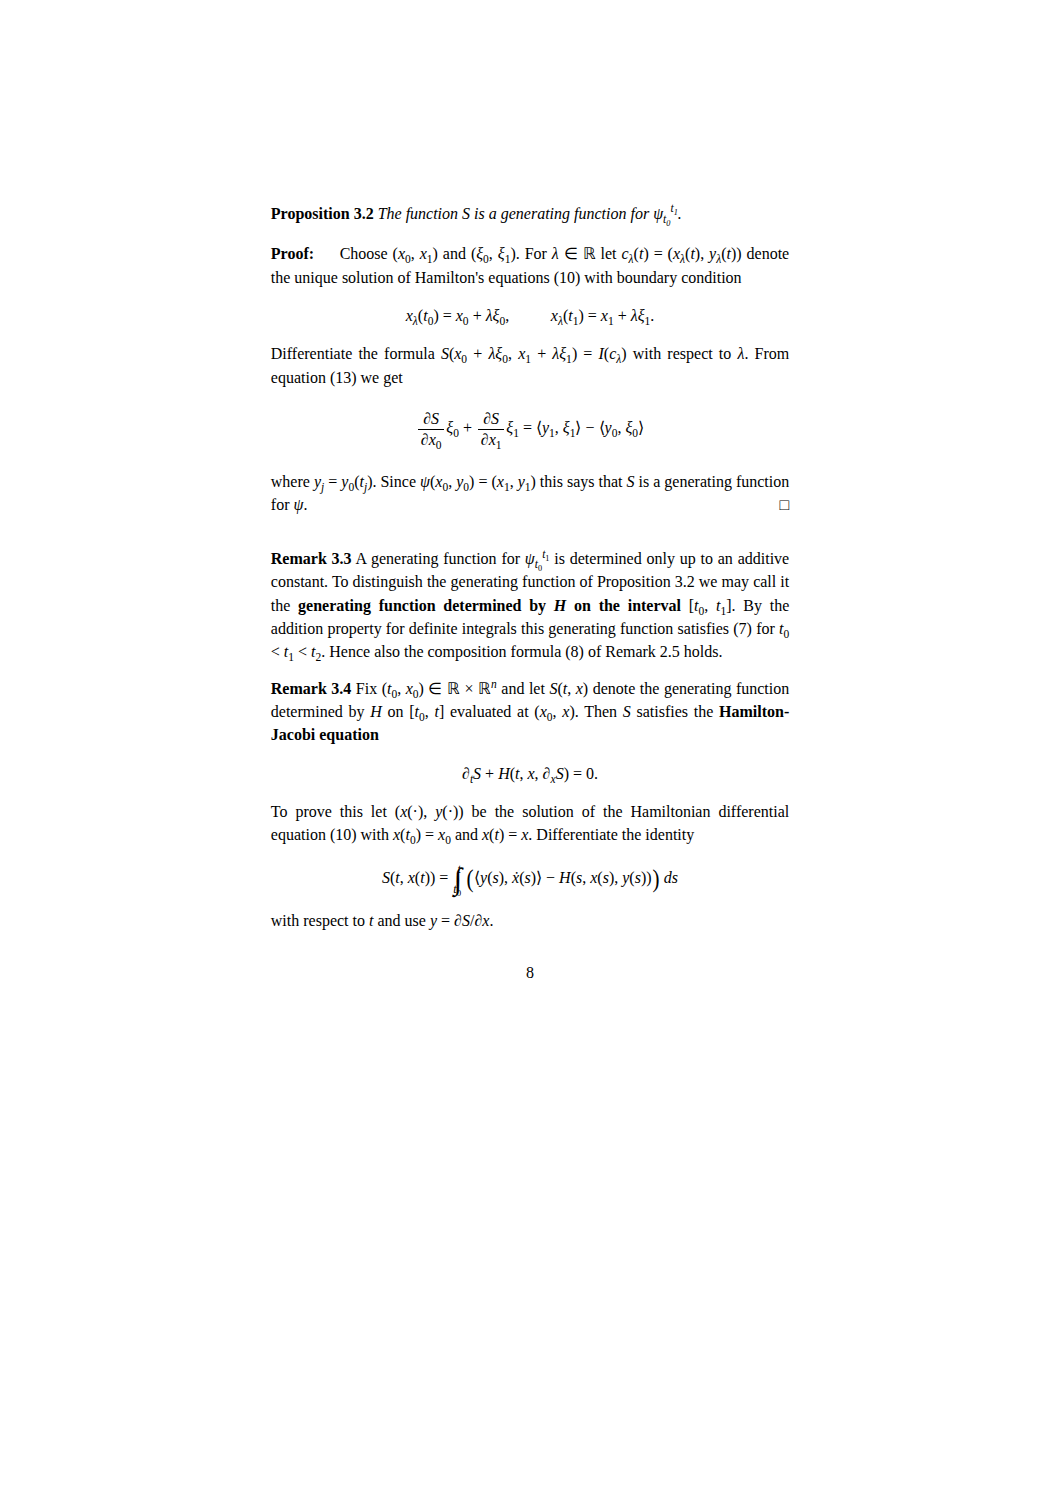Proposition 3.2 The function S is a generating function for ψt0t1.
Proof: Choose (x0, x1) and (ξ0, ξ1). For λ ∈ ℝ let cλ(t) = (xλ(t), yλ(t)) denote the unique solution of Hamilton's equations (10) with boundary condition
xλ(t0) = x0 + λξ0, xλ(t1) = x1 + λξ1.
Differentiate the formula S(x0 + λξ0, x1 + λξ1) = I(cλ) with respect to λ. From equation (13) we get
∂S∂x0 ξ0 + ∂S∂x1 ξ1 = ⟨y1, ξ1⟩ − ⟨y0, ξ0⟩
where yj = y0(tj). Since ψ(x0, y0) = (x1, y1) this says that S is a generating function for ψ.□
Remark 3.3 A generating function for ψt0t1 is determined only up to an additive constant. To distinguish the generating function of Proposition 3.2 we may call it the generating function determined by H on the interval [t0, t1]. By the addition property for definite integrals this generating function satisfies (7) for t0 < t1 < t2. Hence also the composition formula (8) of Remark 2.5 holds.
Remark 3.4 Fix (t0, x0) ∈ ℝ × ℝn and let S(t, x) denote the generating function determined by H on [t0, t] evaluated at (x0, x). Then S satisfies the Hamilton-Jacobi equation
∂tS + H(t, x, ∂xS) = 0.
To prove this let (x(·), y(·)) be the solution of the Hamiltonian differential equation (10) with x(t0) = x0 and x(t) = x. Differentiate the identity
S(t, x(t)) = ∫tt0(⟨y(s), ẋ(s)⟩ − H(s, x(s), y(s))) ds
with respect to t and use y = ∂S/∂x.
8